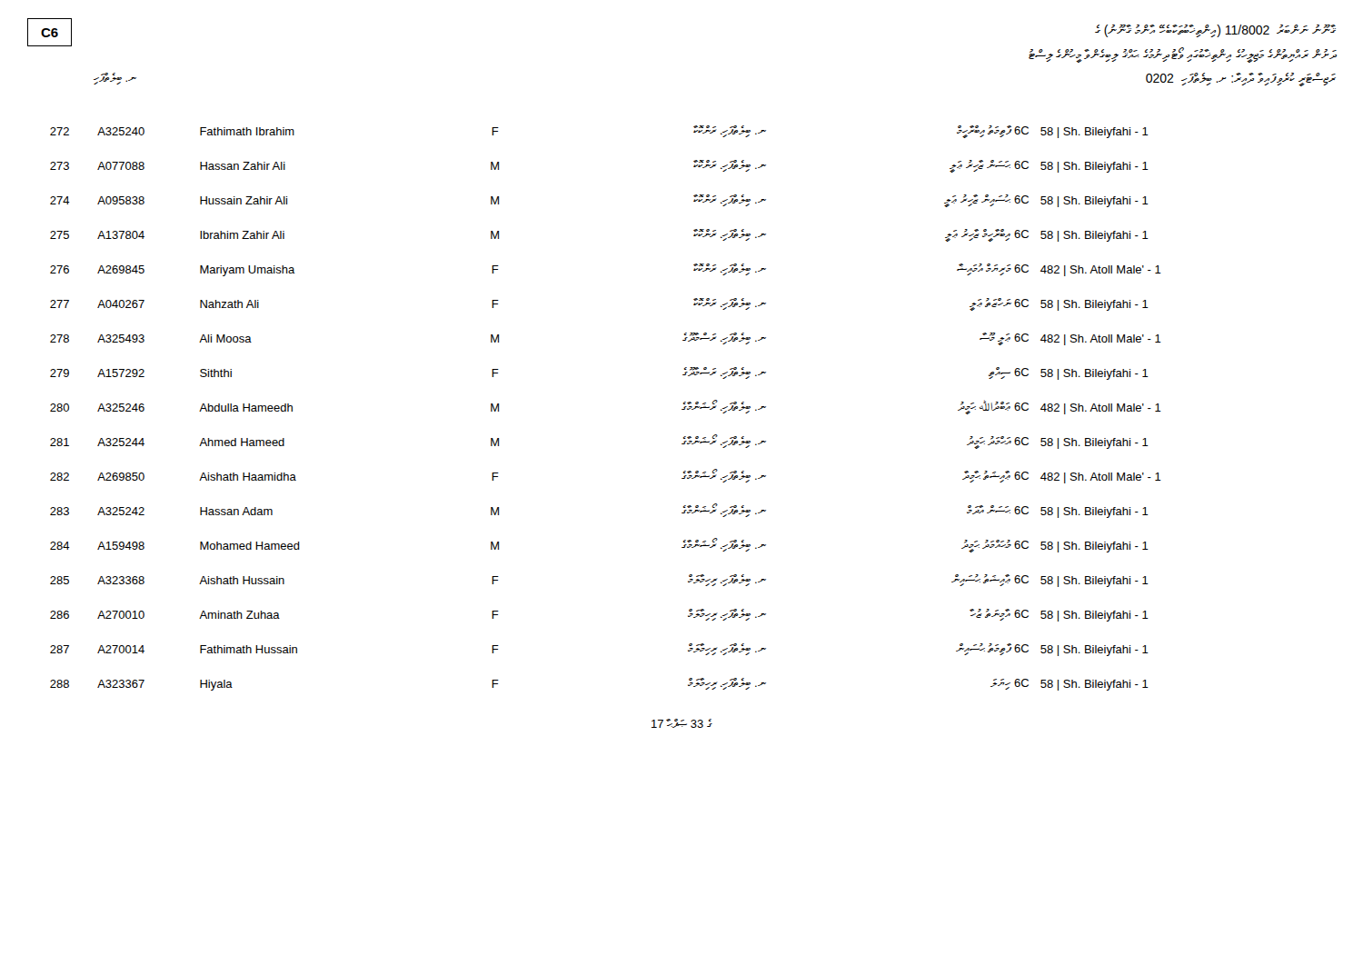C6
ޤާނޫނު ނަންބަރު 2008/11 (އިންތިޚާބުތަކާބެހޭ އާންމު ޤާނޫނު) ގެ
ދަށުން ރައްޔިތުންގެ މަޖިލީހުގެ އިންތިޚާބުގައި ވޯޓު ދިނުމުގެ ޙައްޤު ލިބިގެންވާ މީހުންގެ ލިސްޓު
ރަޖިސްޓަރީ ކުރެވިފައިވާ ދާއިރާ: ށ. ބިލެތްފަހި 2020
ނ. ބިލެތްފަހި
| 272 | A325240 | Fathimath Ibrahim | F | ނ. ބިލެތްފަހި، ރަންކޮކާ | C6 ފާތިމަތު އިބްރާހީމް | 58 / Sh. Bileiyfahi - 1 |
| 273 | A077088 | Hassan Zahir Ali | M | ނ. ބިލެތްފަހި، ރަންކޮކާ | C6 ޙަސަން ޒާހިރު ޢަލީ | 58 / Sh. Bileiyfahi - 1 |
| 274 | A095838 | Hussain Zahir Ali | M | ނ. ބިލެތްފަހި، ރަންކޮކާ | C6 ޙުސައިން ޒާހިރު ޢަލީ | 58 / Sh. Bileiyfahi - 1 |
| 275 | A137804 | Ibrahim Zahir Ali | M | ނ. ބިލެތްފަހި، ރަންކޮކާ | C6 އިބްރާހީމް ޒާހިރު ޢަލީ | 58 / Sh. Bileiyfahi - 1 |
| 276 | A269845 | Mariyam Umaisha | F | ނ. ބިލެތްފަހި، ރަންކޮކާ | C6 މަރިޔަމް އުމައިޝާ | 482 / Sh. Atoll Male' - 1 |
| 277 | A040267 | Nahzath Ali | F | ނ. ބިލެތްފަހި، ރަންކޮކާ | C6 ނަހްޒަތު ޢަލީ | 58 / Sh. Bileiyfahi - 1 |
| 278 | A325493 | Ali Moosa | M | ނ. ބިލެތްފަހި، ރަސްމާދޫގެ | C6 ޢަލީ މޫސާ | 482 / Sh. Atoll Male' - 1 |
| 279 | A157292 | Siththi | F | ނ. ބިލެތްފަހި، ރަސްމާދޫގެ | C6 ސިއްތި | 58 / Sh. Bileiyfahi - 1 |
| 280 | A325246 | Abdulla Hameedh | M | ނ. ބިލެތްފަހި، ރޯޝަންމާގެ | C6 ޢަބްދުﷲ ޙަމީދު | 482 / Sh. Atoll Male' - 1 |
| 281 | A325244 | Ahmed Hameed | M | ނ. ބިލެތްފަހި، ރޯޝަންމާގެ | C6 އަޙްމަދު ޙަމީދު | 58 / Sh. Bileiyfahi - 1 |
| 282 | A269850 | Aishath Haamidha | F | ނ. ބިލެތްފަހި، ރޯޝަންމާގެ | C6 ޢާއިޝަތު ޙާމިދާ | 482 / Sh. Atoll Male' - 1 |
| 283 | A325242 | Hassan Adam | M | ނ. ބިލެތްފަހި، ރޯޝަންމާގެ | C6 ޙަސަން އާދަމް | 58 / Sh. Bileiyfahi - 1 |
| 284 | A159498 | Mohamed Hameed | M | ނ. ބިލެތްފަހި، ރޯޝަންމާގެ | C6 މުޙައްމަދު ޙަމީދު | 58 / Sh. Bileiyfahi - 1 |
| 285 | A323368 | Aishath Hussain | F | ނ. ބިލެތްފަހި، ރިހިމާލަމް | C6 ޢާއިޝަތު ޙުސައިން | 58 / Sh. Bileiyfahi - 1 |
| 286 | A270010 | Aminath Zuhaa | F | ނ. ބިލެތްފަހި، ރިހިމާލަމް | C6 އާމިނަތު ޒުހާ | 58 / Sh. Bileiyfahi - 1 |
| 287 | A270014 | Fathimath Hussain | F | ނ. ބިލެތްފަހި، ރިހިމާލަމް | C6 ފާތިމަތު ޙުސައިން | 58 / Sh. Bileiyfahi - 1 |
| 288 | A323367 | Hiyala | F | ނ. ބިލެތްފަހި، ރިހިމާލަމް | C6 ހިޔަލަ | 58 / Sh. Bileiyfahi - 1 |
17 ގެ 33 ޞަފްޙާ